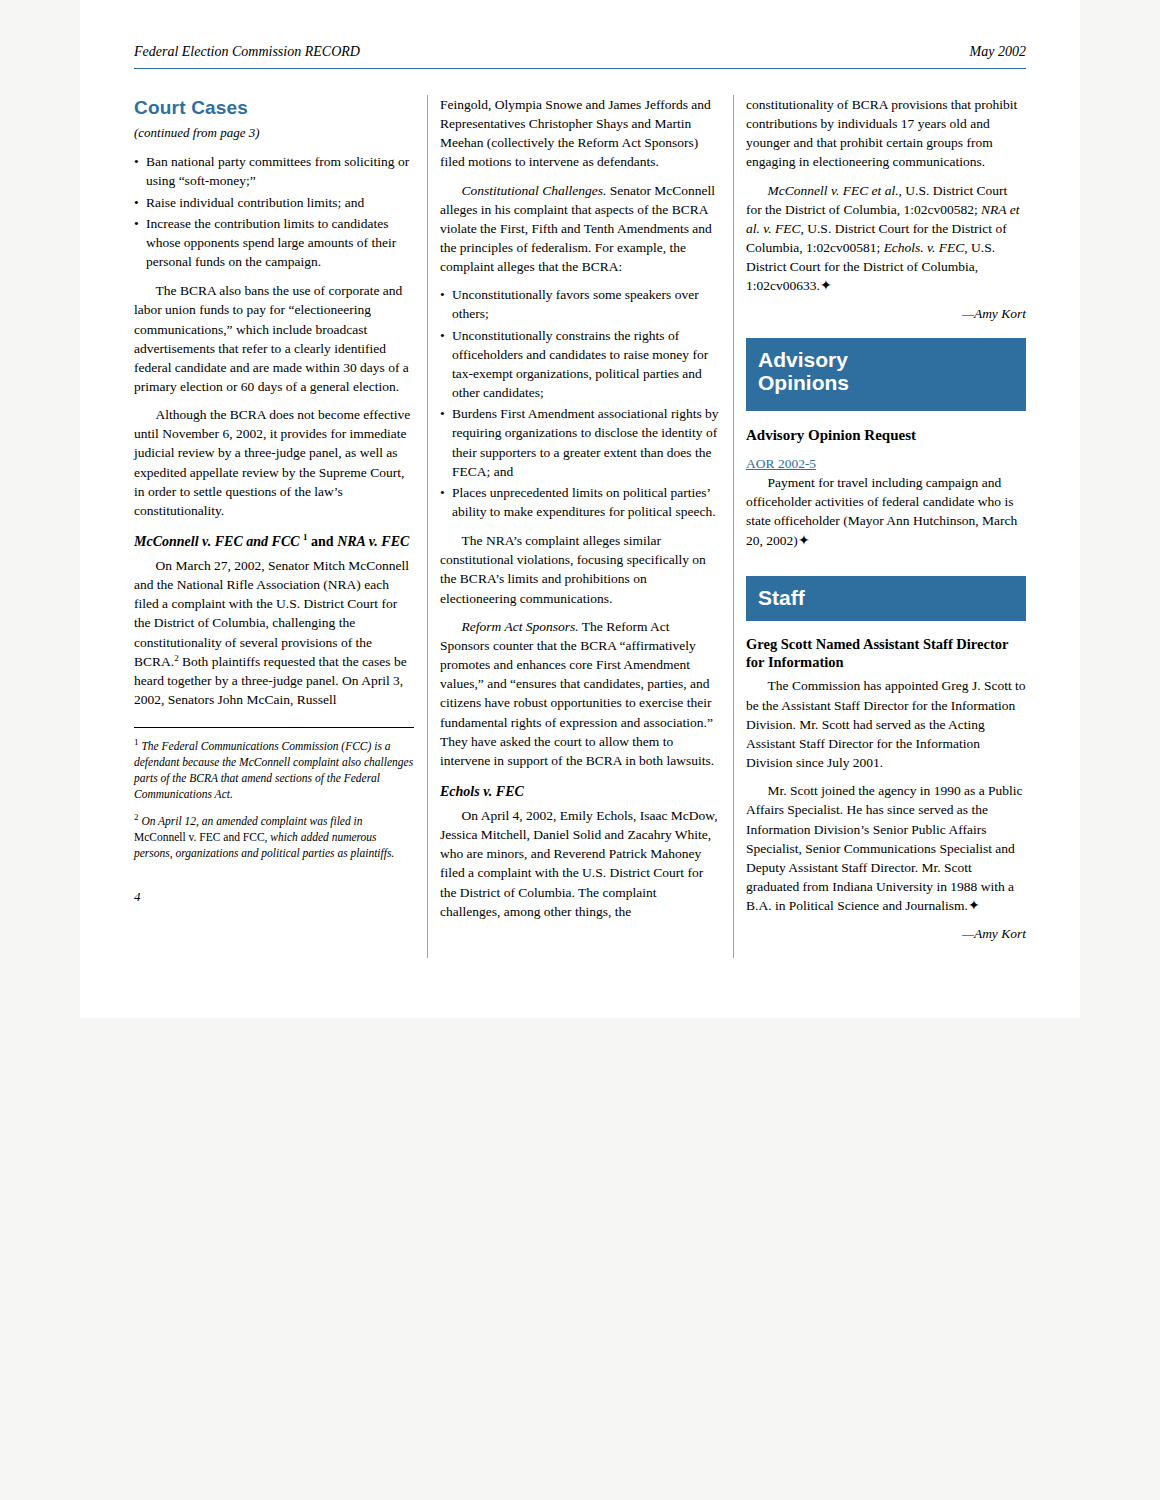Federal Election Commission RECORD
May 2002
Court Cases
(continued from page 3)
Ban national party committees from soliciting or using “soft-money;”
Raise individual contribution limits; and
Increase the contribution limits to candidates whose opponents spend large amounts of their personal funds on the campaign.
The BCRA also bans the use of corporate and labor union funds to pay for “electioneering communications,” which include broadcast advertisements that refer to a clearly identified federal candidate and are made within 30 days of a primary election or 60 days of a general election.
Although the BCRA does not become effective until November 6, 2002, it provides for immediate judicial review by a three-judge panel, as well as expedited appellate review by the Supreme Court, in order to settle questions of the law’s constitutionality.
McConnell v. FEC and FCC 1 and NRA v. FEC
On March 27, 2002, Senator Mitch McConnell and the National Rifle Association (NRA) each filed a complaint with the U.S. District Court for the District of Columbia, challenging the constitutionality of several provisions of the BCRA.2 Both plaintiffs requested that the cases be heard together by a three-judge panel. On April 3, 2002, Senators John McCain, Russell
1 The Federal Communications Commission (FCC) is a defendant because the McConnell complaint also challenges parts of the BCRA that amend sections of the Federal Communications Act.
2 On April 12, an amended complaint was filed in McConnell v. FEC and FCC, which added numerous persons, organizations and political parties as plaintiffs.
4
Feingold, Olympia Snowe and James Jeffords and Representatives Christopher Shays and Martin Meehan (collectively the Reform Act Sponsors) filed motions to intervene as defendants.
Constitutional Challenges. Senator McConnell alleges in his complaint that aspects of the BCRA violate the First, Fifth and Tenth Amendments and the principles of federalism. For example, the complaint alleges that the BCRA:
Unconstitutionally favors some speakers over others;
Unconstitutionally constrains the rights of officeholders and candidates to raise money for tax-exempt organizations, political parties and other candidates;
Burdens First Amendment associational rights by requiring organizations to disclose the identity of their supporters to a greater extent than does the FECA; and
Places unprecedented limits on political parties’ ability to make expenditures for political speech.
The NRA’s complaint alleges similar constitutional violations, focusing specifically on the BCRA’s limits and prohibitions on electioneering communications.
Reform Act Sponsors. The Reform Act Sponsors counter that the BCRA “affirmatively promotes and enhances core First Amendment values,” and “ensures that candidates, parties, and citizens have robust opportunities to exercise their fundamental rights of expression and association.” They have asked the court to allow them to intervene in support of the BCRA in both lawsuits.
Echols v. FEC
On April 4, 2002, Emily Echols, Isaac McDow, Jessica Mitchell, Daniel Solid and Zacahry White, who are minors, and Reverend Patrick Mahoney filed a complaint with the U.S. District Court for the District of Columbia. The complaint challenges, among other things, the
constitutionality of BCRA provisions that prohibit contributions by individuals 17 years old and younger and that prohibit certain groups from engaging in electioneering communications.
McConnell v. FEC et al., U.S. District Court for the District of Columbia, 1:02cv00582; NRA et al. v. FEC, U.S. District Court for the District of Columbia, 1:02cv00581; Echols. v. FEC, U.S. District Court for the District of Columbia, 1:02cv00633.✦
—Amy Kort
Advisory
Opinions
Advisory Opinion Request
AOR 2002-5
Payment for travel including campaign and officeholder activities of federal candidate who is state officeholder (Mayor Ann Hutchinson, March 20, 2002)✦
Staff
Greg Scott Named Assistant Staff Director for Information
The Commission has appointed Greg J. Scott to be the Assistant Staff Director for the Information Division. Mr. Scott had served as the Acting Assistant Staff Director for the Information Division since July 2001.
Mr. Scott joined the agency in 1990 as a Public Affairs Specialist. He has since served as the Information Division’s Senior Public Affairs Specialist, Senior Communications Specialist and Deputy Assistant Staff Director. Mr. Scott graduated from Indiana University in 1988 with a B.A. in Political Science and Journalism.✦
—Amy Kort